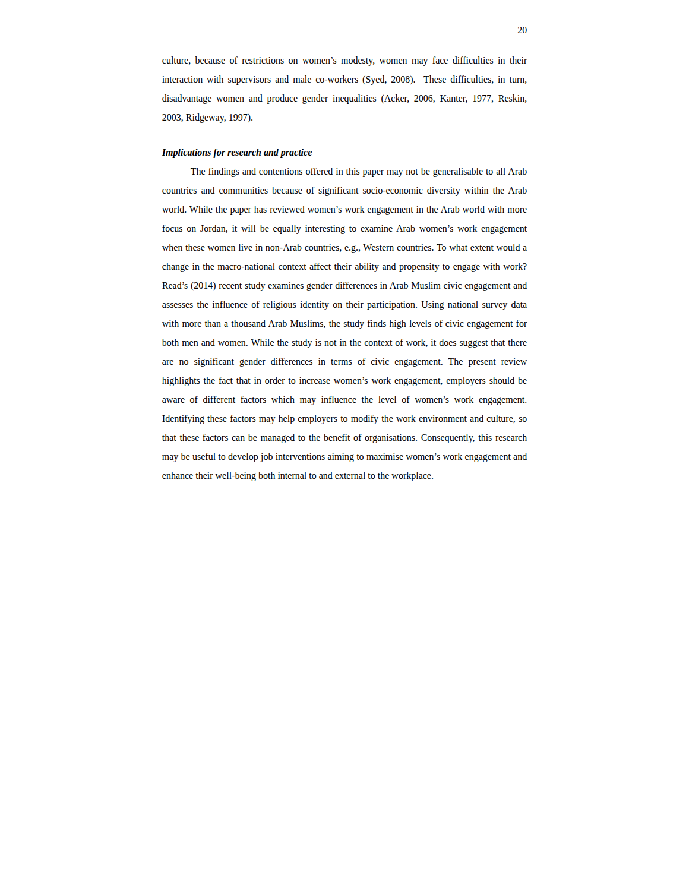20
culture, because of restrictions on women’s modesty, women may face difficulties in their interaction with supervisors and male co-workers (Syed, 2008). These difficulties, in turn, disadvantage women and produce gender inequalities (Acker, 2006, Kanter, 1977, Reskin, 2003, Ridgeway, 1997).
Implications for research and practice
The findings and contentions offered in this paper may not be generalisable to all Arab countries and communities because of significant socio-economic diversity within the Arab world. While the paper has reviewed women’s work engagement in the Arab world with more focus on Jordan, it will be equally interesting to examine Arab women’s work engagement when these women live in non-Arab countries, e.g., Western countries. To what extent would a change in the macro-national context affect their ability and propensity to engage with work? Read’s (2014) recent study examines gender differences in Arab Muslim civic engagement and assesses the influence of religious identity on their participation. Using national survey data with more than a thousand Arab Muslims, the study finds high levels of civic engagement for both men and women. While the study is not in the context of work, it does suggest that there are no significant gender differences in terms of civic engagement. The present review highlights the fact that in order to increase women’s work engagement, employers should be aware of different factors which may influence the level of women’s work engagement. Identifying these factors may help employers to modify the work environment and culture, so that these factors can be managed to the benefit of organisations. Consequently, this research may be useful to develop job interventions aiming to maximise women’s work engagement and enhance their well-being both internal to and external to the workplace.